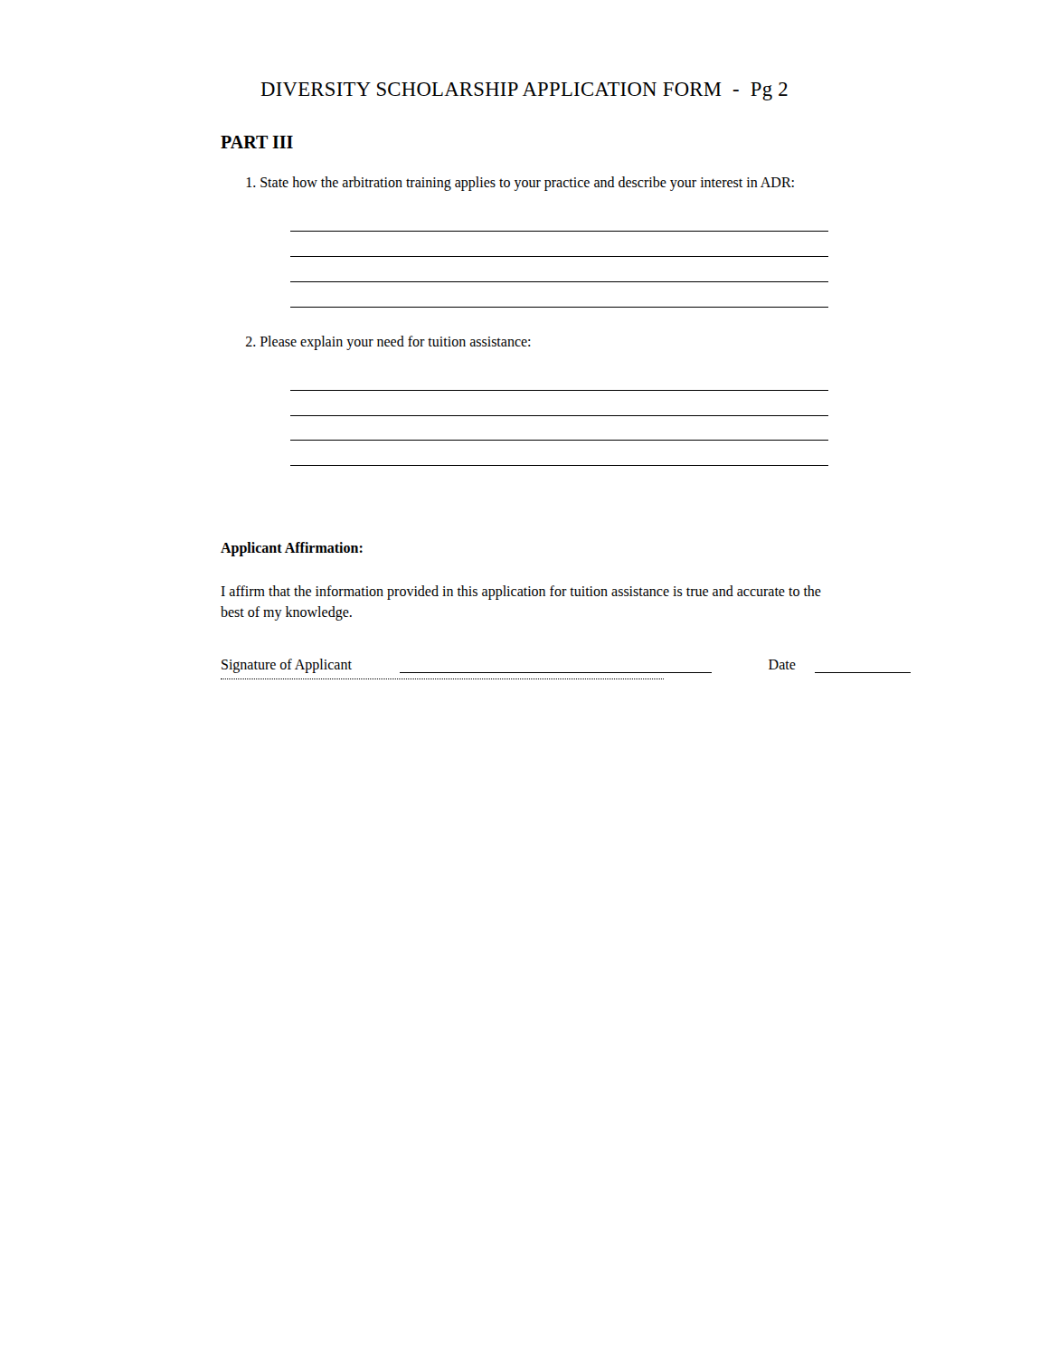DIVERSITY SCHOLARSHIP APPLICATION FORM - Pg 2
PART III
State how the arbitration training applies to your practice and describe your interest in ADR:
Please explain your need for tuition assistance:
Applicant Affirmation:
I affirm that the information provided in this application for tuition assistance is true and accurate to the best of my knowledge.
Signature of Applicant Date